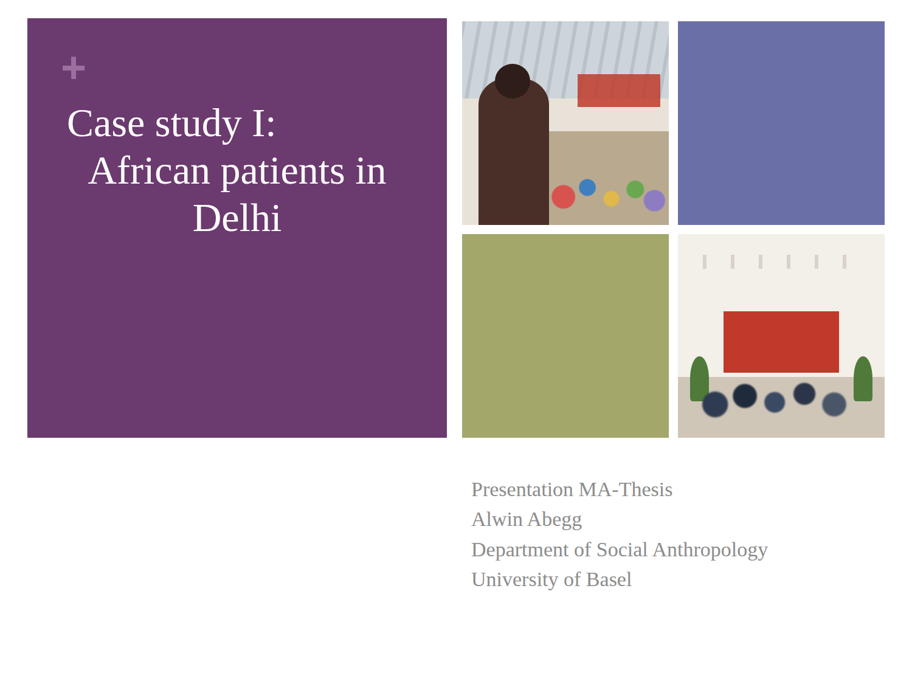+
Case study I: African patients in Delhi
Presentation MA-Thesis
Alwin Abegg
Department of Social Anthropology
University of Basel